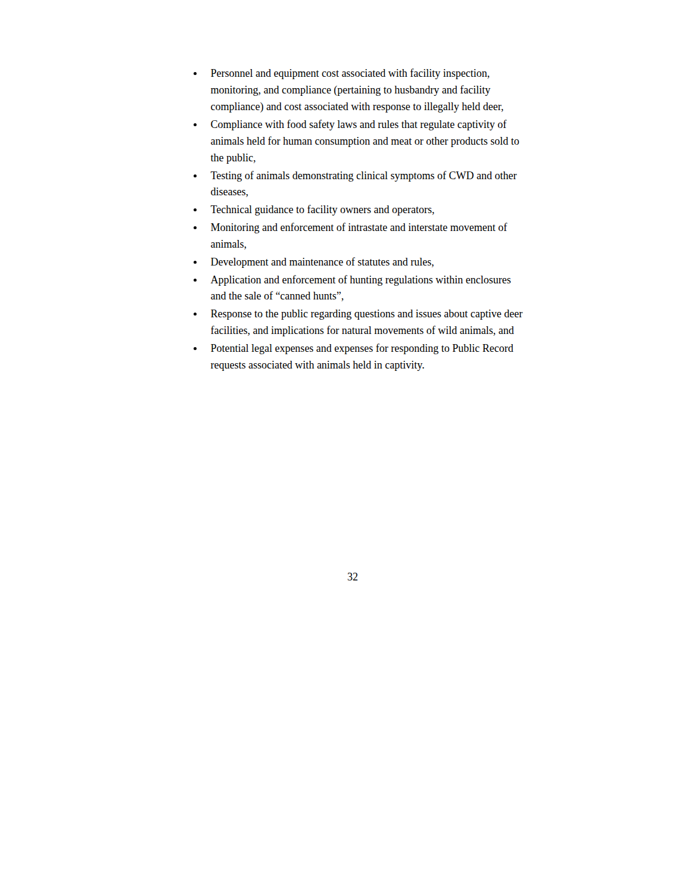Personnel and equipment cost associated with facility inspection, monitoring, and compliance (pertaining to husbandry and facility compliance) and cost associated with response to illegally held deer,
Compliance with food safety laws and rules that regulate captivity of animals held for human consumption and meat or other products sold to the public,
Testing of animals demonstrating clinical symptoms of CWD and other diseases,
Technical guidance to facility owners and operators,
Monitoring and enforcement of intrastate and interstate movement of animals,
Development and maintenance of statutes and rules,
Application and enforcement of hunting regulations within enclosures and the sale of “canned hunts”,
Response to the public regarding questions and issues about captive deer facilities, and implications for natural movements of wild animals, and
Potential legal expenses and expenses for responding to Public Record requests associated with animals held in captivity.
32